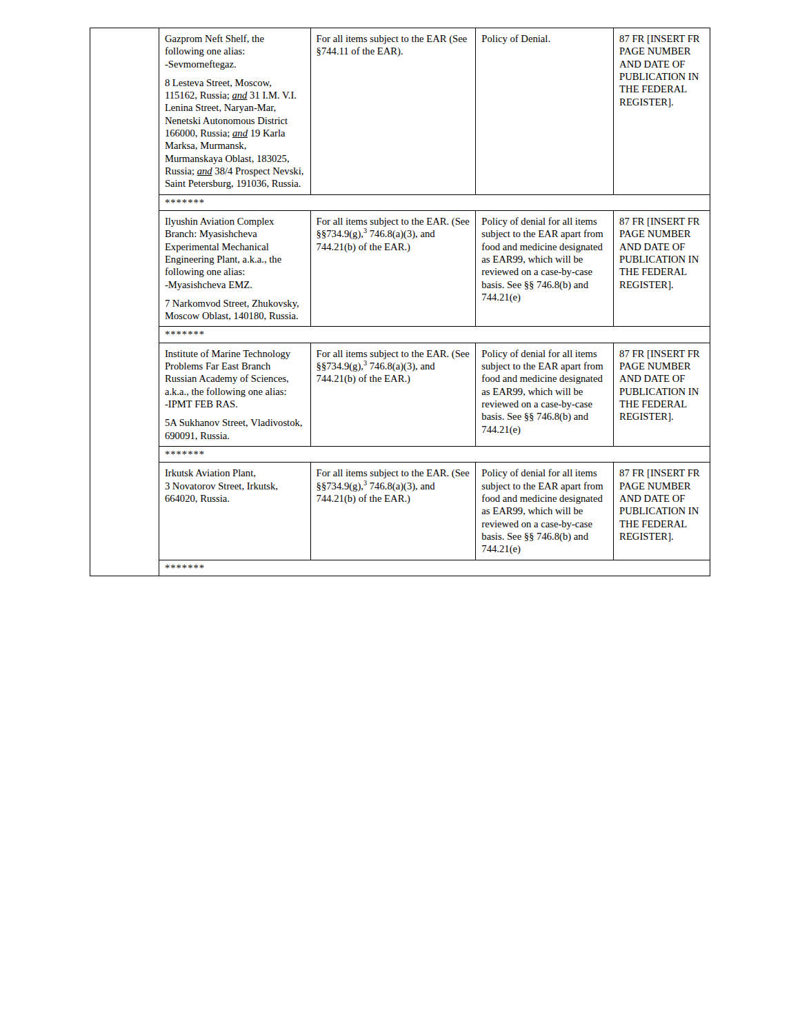| | Gazprom Neft Shelf, the following one alias: -Sevmorneftegaz. 8 Lesteva Street, Moscow, 115162, Russia; and 31 I.M. V.I. Lenina Street, Naryan-Mar, Nenetski Autonomous District 166000, Russia; and 19 Karla Marksa, Murmansk, Murmanskaya Oblast, 183025, Russia; and 38/4 Prospect Nevski, Saint Petersburg, 191036, Russia. | For all items subject to the EAR (See §744.11 of the EAR). | Policy of Denial. | 87 FR [INSERT FR PAGE NUMBER AND DATE OF PUBLICATION IN THE FEDERAL REGISTER]. |
| ******* |
| Ilyushin Aviation Complex Branch: Myasishcheva Experimental Mechanical Engineering Plant, a.k.a., the following one alias: -Myasishcheva EMZ. 7 Narkomvod Street, Zhukovsky, Moscow Oblast, 140180, Russia. | For all items subject to the EAR. (See §§734.9(g), 3 746.8(a)(3), and 744.21(b) of the EAR.) | Policy of denial for all items subject to the EAR apart from food and medicine designated as EAR99, which will be reviewed on a case-by-case basis. See §§ 746.8(b) and 744.21(e) | 87 FR [INSERT FR PAGE NUMBER AND DATE OF PUBLICATION IN THE FEDERAL REGISTER]. |
| ******* |
| Institute of Marine Technology Problems Far East Branch Russian Academy of Sciences, a.k.a., the following one alias: -IPMT FEB RAS. 5A Sukhanov Street, Vladivostok, 690091, Russia. | For all items subject to the EAR. (See §§734.9(g), 3 746.8(a)(3), and 744.21(b) of the EAR.) | Policy of denial for all items subject to the EAR apart from food and medicine designated as EAR99, which will be reviewed on a case-by-case basis. See §§ 746.8(b) and 744.21(e) | 87 FR [INSERT FR PAGE NUMBER AND DATE OF PUBLICATION IN THE FEDERAL REGISTER]. |
| ******* |
| Irkutsk Aviation Plant, 3 Novatorov Street, Irkutsk, 664020, Russia. | For all items subject to the EAR. (See §§734.9(g), 3 746.8(a)(3), and 744.21(b) of the EAR.) | Policy of denial for all items subject to the EAR apart from food and medicine designated as EAR99, which will be reviewed on a case-by-case basis. See §§ 746.8(b) and 744.21(e) | 87 FR [INSERT FR PAGE NUMBER AND DATE OF PUBLICATION IN THE FEDERAL REGISTER]. |
| ******* |